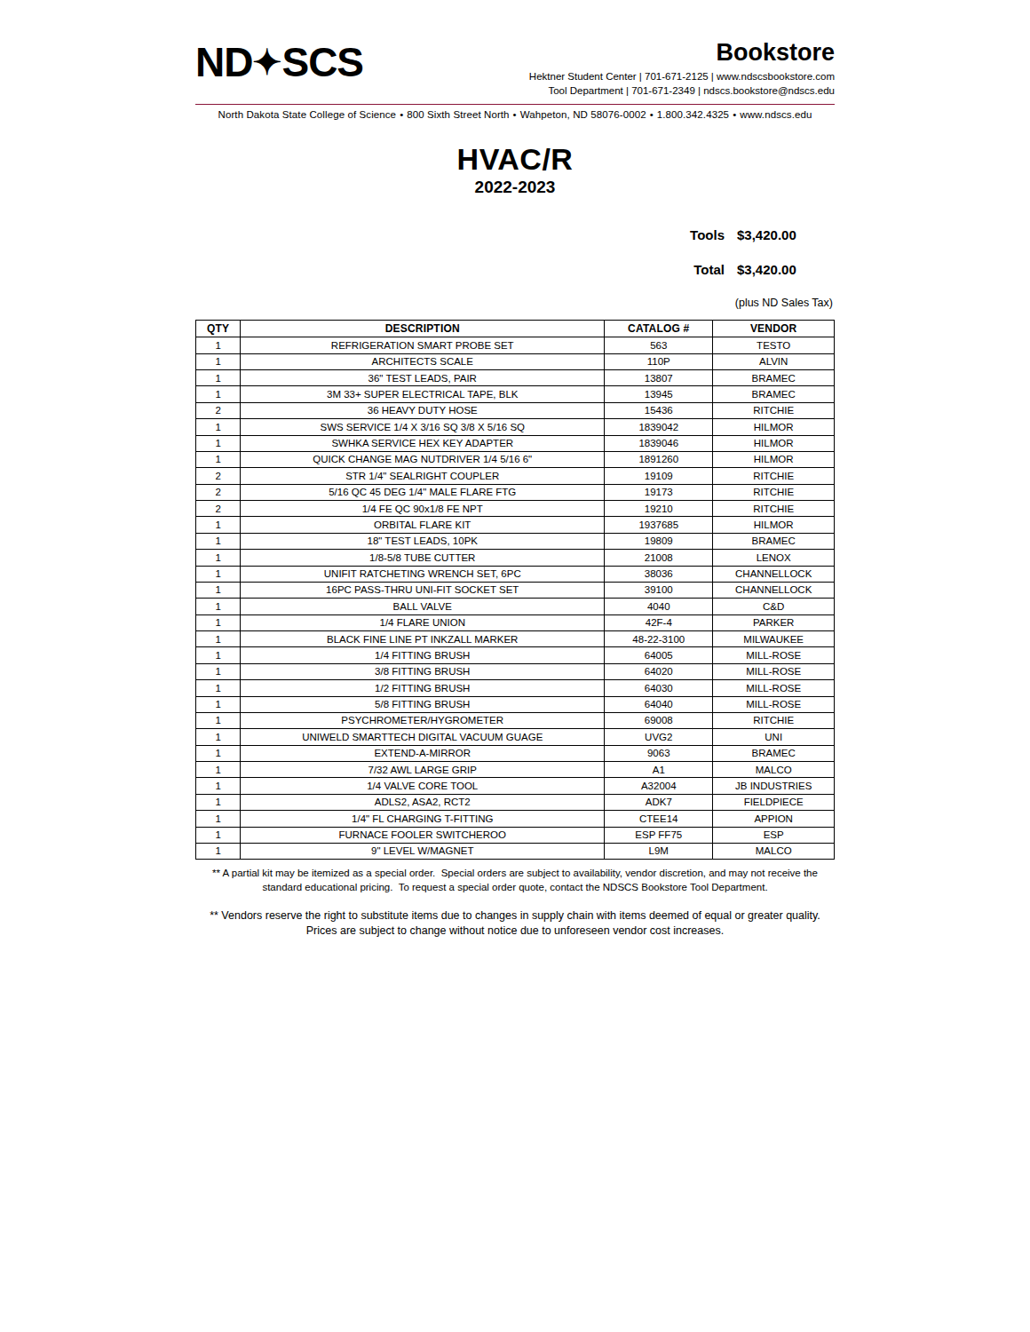ND✦SCS
Bookstore
Hektner Student Center | 701-671-2125 | www.ndscsbookstore.com
Tool Department | 701-671-2349 | ndscs.bookstore@ndscs.edu
North Dakota State College of Science•800 Sixth Street North•Wahpeton, ND 58076-0002•1.800.342.4325•www.ndscs.edu
HVAC/R
2022-2023
Tools $3,420.00
Total $3,420.00
(plus ND Sales Tax)
| QTY | DESCRIPTION | CATALOG # | VENDOR |
| --- | --- | --- | --- |
| 1 | REFRIGERATION SMART PROBE SET | 563 | TESTO |
| 1 | ARCHITECTS SCALE | 110P | ALVIN |
| 1 | 36" TEST LEADS, PAIR | 13807 | BRAMEC |
| 1 | 3M 33+ SUPER ELECTRICAL TAPE, BLK | 13945 | BRAMEC |
| 2 | 36 HEAVY DUTY HOSE | 15436 | RITCHIE |
| 1 | SWS SERVICE 1/4 X 3/16 SQ 3/8 X 5/16 SQ | 1839042 | HILMOR |
| 1 | SWHKA SERVICE HEX KEY ADAPTER | 1839046 | HILMOR |
| 1 | QUICK CHANGE MAG NUTDRIVER 1/4 5/16 6" | 1891260 | HILMOR |
| 2 | STR 1/4" SEALRIGHT COUPLER | 19109 | RITCHIE |
| 2 | 5/16 QC 45 DEG 1/4" MALE FLARE FTG | 19173 | RITCHIE |
| 2 | 1/4 FE QC 90x1/8 FE NPT | 19210 | RITCHIE |
| 1 | ORBITAL FLARE KIT | 1937685 | HILMOR |
| 1 | 18" TEST LEADS, 10PK | 19809 | BRAMEC |
| 1 | 1/8-5/8 TUBE CUTTER | 21008 | LENOX |
| 1 | UNIFIT RATCHETING WRENCH SET, 6PC | 38036 | CHANNELLOCK |
| 1 | 16PC PASS-THRU UNI-FIT SOCKET SET | 39100 | CHANNELLOCK |
| 1 | BALL VALVE | 4040 | C&D |
| 1 | 1/4 FLARE UNION | 42F-4 | PARKER |
| 1 | BLACK FINE LINE PT INKZALL MARKER | 48-22-3100 | MILWAUKEE |
| 1 | 1/4 FITTING BRUSH | 64005 | MILL-ROSE |
| 1 | 3/8 FITTING BRUSH | 64020 | MILL-ROSE |
| 1 | 1/2 FITTING BRUSH | 64030 | MILL-ROSE |
| 1 | 5/8 FITTING BRUSH | 64040 | MILL-ROSE |
| 1 | PSYCHROMETER/HYGROMETER | 69008 | RITCHIE |
| 1 | UNIWELD SMARTTECH DIGITAL VACUUM GUAGE | UVG2 | UNI |
| 1 | EXTEND-A-MIRROR | 9063 | BRAMEC |
| 1 | 7/32 AWL LARGE GRIP | A1 | MALCO |
| 1 | 1/4 VALVE CORE TOOL | A32004 | JB INDUSTRIES |
| 1 | ADLS2, ASA2, RCT2 | ADK7 | FIELDPIECE |
| 1 | 1/4" FL CHARGING T-FITTING | CTEE14 | APPION |
| 1 | FURNACE FOOLER SWITCHEROO | ESP FF75 | ESP |
| 1 | 9" LEVEL W/MAGNET | L9M | MALCO |
** A partial kit may be itemized as a special order. Special orders are subject to availability, vendor discretion, and may not receive the standard educational pricing. To request a special order quote, contact the NDSCS Bookstore Tool Department.
** Vendors reserve the right to substitute items due to changes in supply chain with items deemed of equal or greater quality. Prices are subject to change without notice due to unforeseen vendor cost increases.